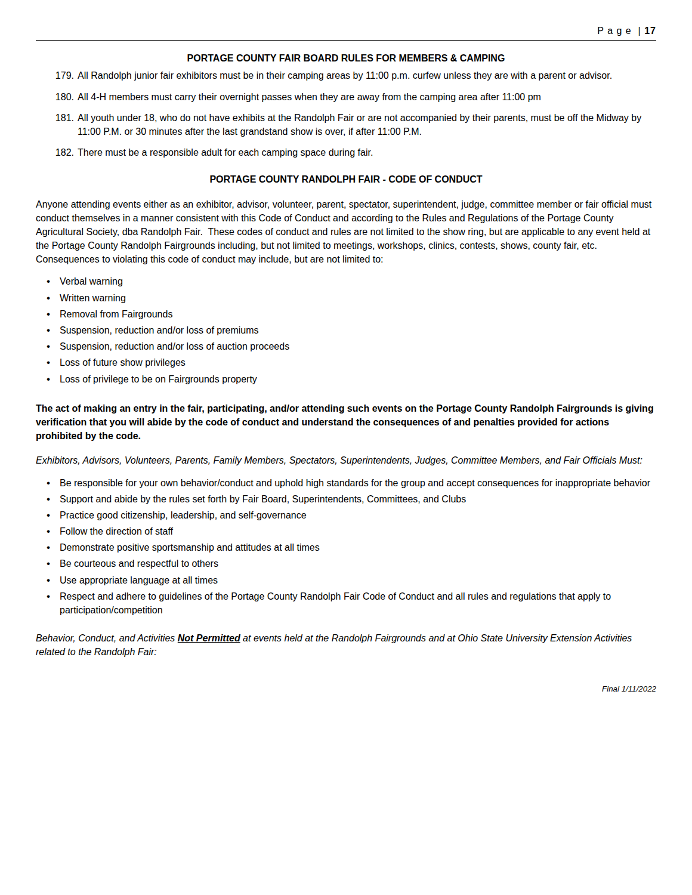P a g e | 17
PORTAGE COUNTY FAIR BOARD RULES FOR MEMBERS & CAMPING
179. All Randolph junior fair exhibitors must be in their camping areas by 11:00 p.m. curfew unless they are with a parent or advisor.
180. All 4-H members must carry their overnight passes when they are away from the camping area after 11:00 pm
181. All youth under 18, who do not have exhibits at the Randolph Fair or are not accompanied by their parents, must be off the Midway by 11:00 P.M. or 30 minutes after the last grandstand show is over, if after 11:00 P.M.
182. There must be a responsible adult for each camping space during fair.
PORTAGE COUNTY RANDOLPH FAIR - CODE OF CONDUCT
Anyone attending events either as an exhibitor, advisor, volunteer, parent, spectator, superintendent, judge, committee member or fair official must conduct themselves in a manner consistent with this Code of Conduct and according to the Rules and Regulations of the Portage County Agricultural Society, dba Randolph Fair. These codes of conduct and rules are not limited to the show ring, but are applicable to any event held at the Portage County Randolph Fairgrounds including, but not limited to meetings, workshops, clinics, contests, shows, county fair, etc. Consequences to violating this code of conduct may include, but are not limited to:
Verbal warning
Written warning
Removal from Fairgrounds
Suspension, reduction and/or loss of premiums
Suspension, reduction and/or loss of auction proceeds
Loss of future show privileges
Loss of privilege to be on Fairgrounds property
The act of making an entry in the fair, participating, and/or attending such events on the Portage County Randolph Fairgrounds is giving verification that you will abide by the code of conduct and understand the consequences of and penalties provided for actions prohibited by the code.
Exhibitors, Advisors, Volunteers, Parents, Family Members, Spectators, Superintendents, Judges, Committee Members, and Fair Officials Must:
Be responsible for your own behavior/conduct and uphold high standards for the group and accept consequences for inappropriate behavior
Support and abide by the rules set forth by Fair Board, Superintendents, Committees, and Clubs
Practice good citizenship, leadership, and self-governance
Follow the direction of staff
Demonstrate positive sportsmanship and attitudes at all times
Be courteous and respectful to others
Use appropriate language at all times
Respect and adhere to guidelines of the Portage County Randolph Fair Code of Conduct and all rules and regulations that apply to participation/competition
Behavior, Conduct, and Activities Not Permitted at events held at the Randolph Fairgrounds and at Ohio State University Extension Activities related to the Randolph Fair:
Final 1/11/2022